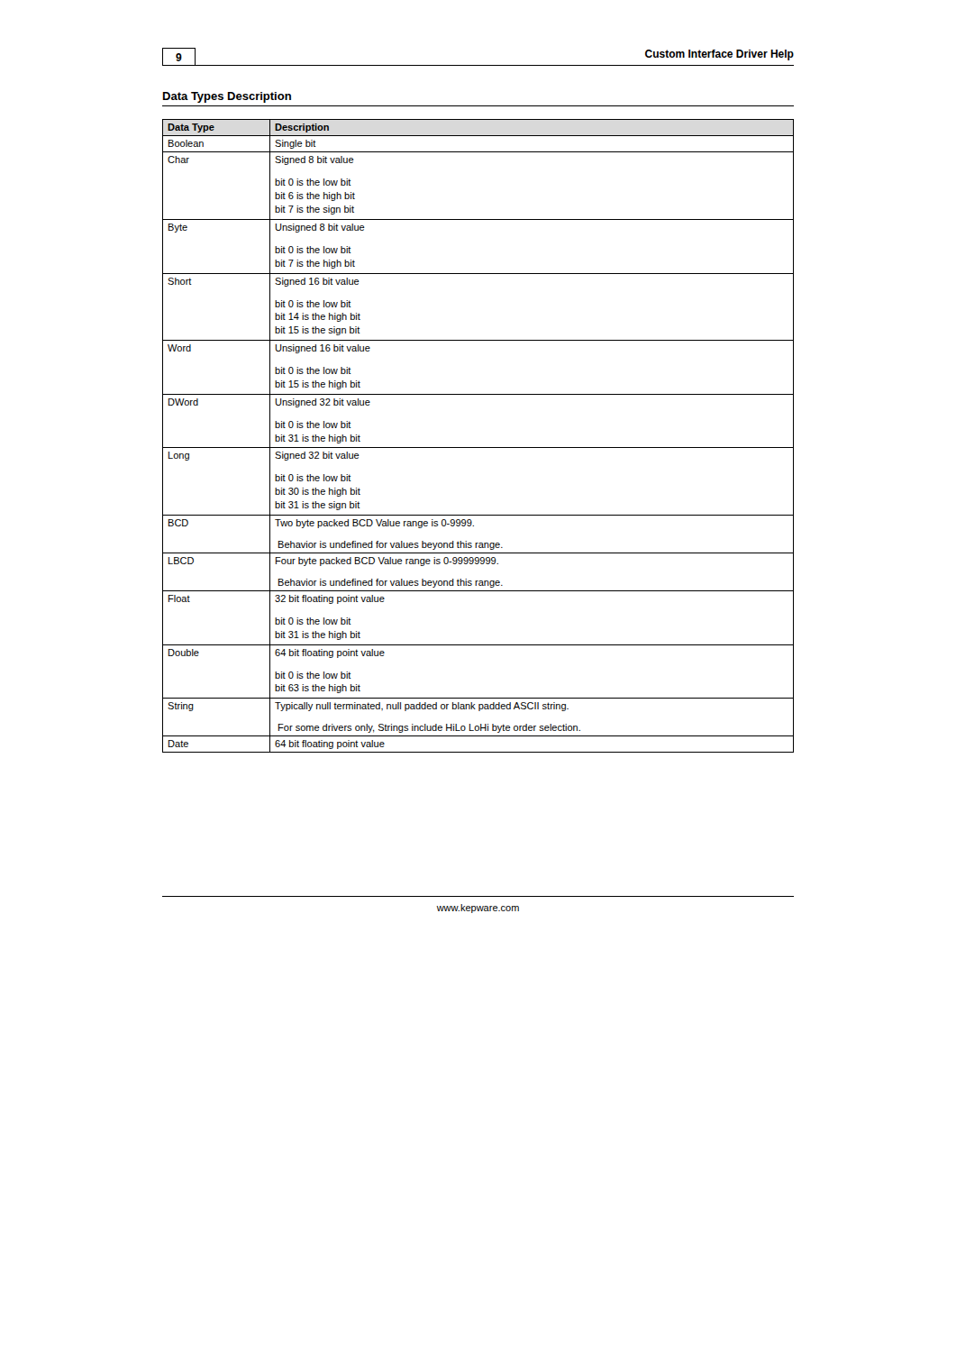9
Custom Interface Driver Help
Data Types Description
| Data Type | Description |
| --- | --- |
| Boolean | Single bit |
| Char | Signed 8 bit value bit 0 is the low bit bit 6 is the high bit bit 7 is the sign bit |
| Byte | Unsigned 8 bit value bit 0 is the low bit bit 7 is the high bit |
| Short | Signed 16 bit value bit 0 is the low bit bit 14 is the high bit bit 15 is the sign bit |
| Word | Unsigned 16 bit value bit 0 is the low bit bit 15 is the high bit |
| DWord | Unsigned 32 bit value bit 0 is the low bit bit 31 is the high bit |
| Long | Signed 32 bit value bit 0 is the low bit bit 30 is the high bit bit 31 is the sign bit |
| BCD | Two byte packed BCD Value range is 0-9999. Behavior is undefined for values beyond this range. |
| LBCD | Four byte packed BCD Value range is 0-99999999. Behavior is undefined for values beyond this range. |
| Float | 32 bit floating point value bit 0 is the low bit bit 31 is the high bit |
| Double | 64 bit floating point value bit 0 is the low bit bit 63 is the high bit |
| String | Typically null terminated, null padded or blank padded ASCII string. For some drivers only, Strings include HiLo LoHi byte order selection. |
| Date | 64 bit floating point value |
www.kepware.com